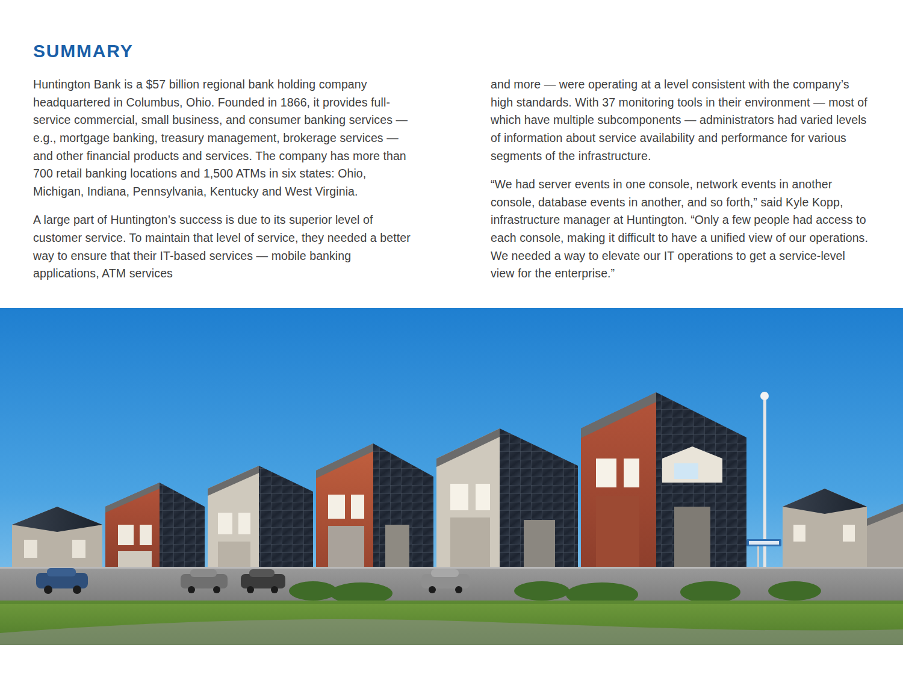Summary
Huntington Bank is a $57 billion regional bank holding company headquartered in Columbus, Ohio. Founded in 1866, it provides full-service commercial, small business, and consumer banking services — e.g., mortgage banking, treasury management, brokerage services — and other financial products and services. The company has more than 700 retail banking locations and 1,500 ATMs in six states: Ohio, Michigan, Indiana, Pennsylvania, Kentucky and West Virginia.
A large part of Huntington’s success is due to its superior level of customer service. To maintain that level of service, they needed a better way to ensure that their IT-based services — mobile banking applications, ATM services
and more — were operating at a level consistent with the company’s high standards. With 37 monitoring tools in their environment — most of which have multiple subcomponents — administrators had varied levels of information about service availability and performance for various segments of the infrastructure.
“We had server events in one console, network events in another console, database events in another, and so forth,” said Kyle Kopp, infrastructure manager at Huntington. “Only a few people had access to each console, making it difficult to have a unified view of our operations. We needed a way to elevate our IT operations to get a service-level view for the enterprise.”